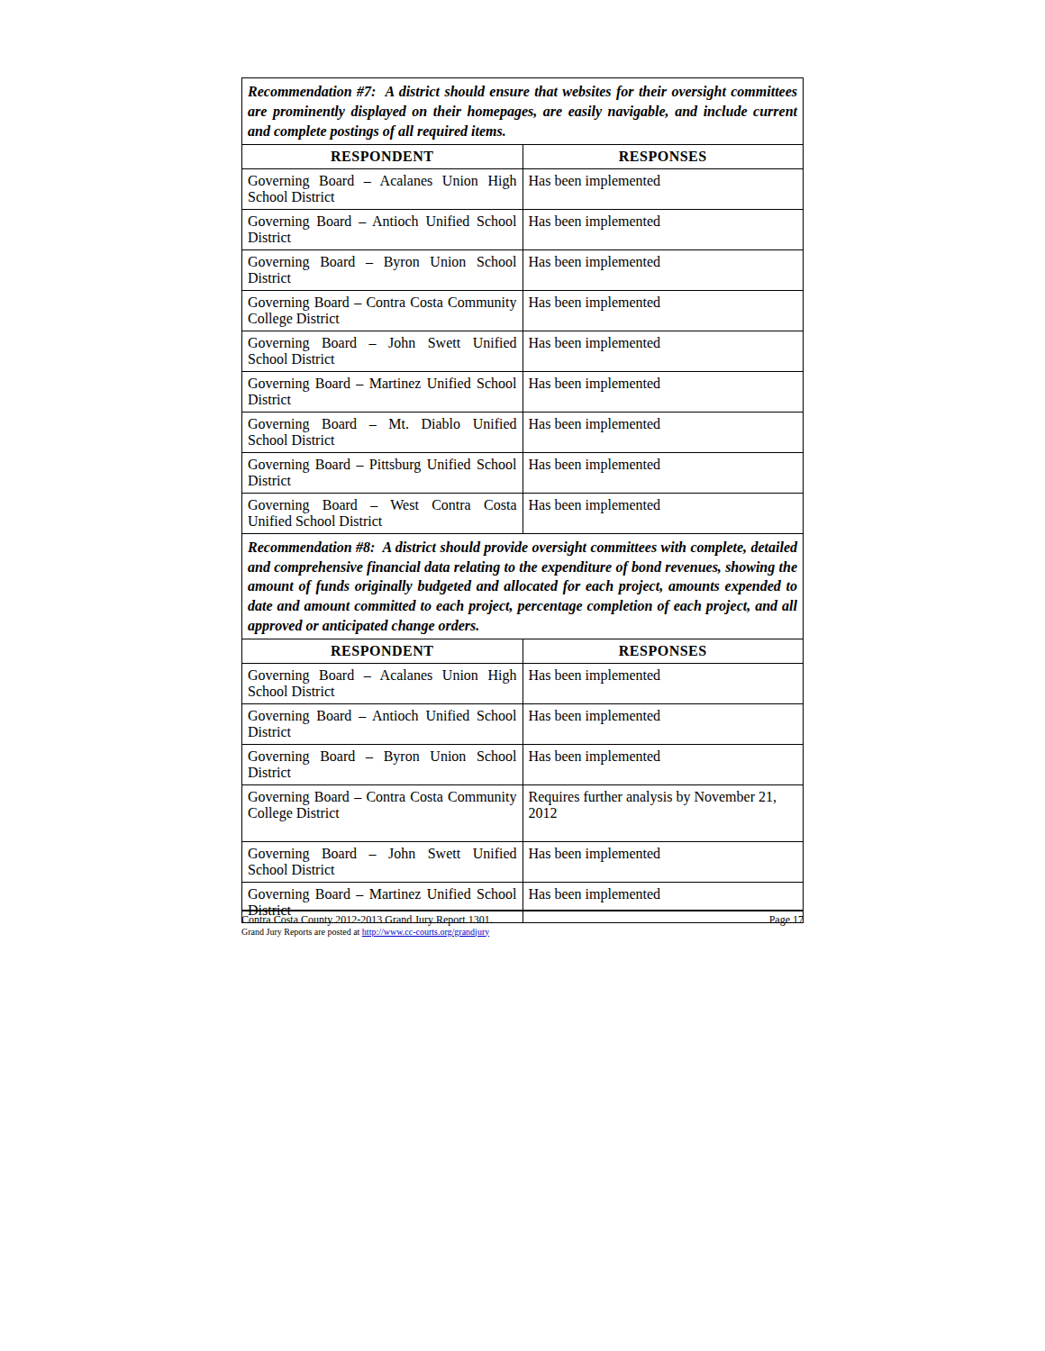| Recommendation #7: A district should ensure that websites for their oversight committees are prominently displayed on their homepages, are easily navigable, and include current and complete postings of all required items. |
| RESPONDENT | RESPONSES |
| Governing Board – Acalanes Union High School District | Has been implemented |
| Governing Board – Antioch Unified School District | Has been implemented |
| Governing Board – Byron Union School District | Has been implemented |
| Governing Board – Contra Costa Community College District | Has been implemented |
| Governing Board – John Swett Unified School District | Has been implemented |
| Governing Board – Martinez Unified School District | Has been implemented |
| Governing Board – Mt. Diablo Unified School District | Has been implemented |
| Governing Board – Pittsburg Unified School District | Has been implemented |
| Governing Board – West Contra Costa Unified School District | Has been implemented |
| Recommendation #8: A district should provide oversight committees with complete, detailed and comprehensive financial data relating to the expenditure of bond revenues, showing the amount of funds originally budgeted and allocated for each project, amounts expended to date and amount committed to each project, percentage completion of each project, and all approved or anticipated change orders. |
| RESPONDENT | RESPONSES |
| Governing Board – Acalanes Union High School District | Has been implemented |
| Governing Board – Antioch Unified School District | Has been implemented |
| Governing Board – Byron Union School District | Has been implemented |
| Governing Board – Contra Costa Community College District | Requires further analysis by November 21, 2012 |
| Governing Board – John Swett Unified School District | Has been implemented |
| Governing Board – Martinez Unified School District | Has been implemented |
Contra Costa County 2012-2013 Grand Jury Report 1301. Page 17
Grand Jury Reports are posted at http://www.cc-courts.org/grandjury